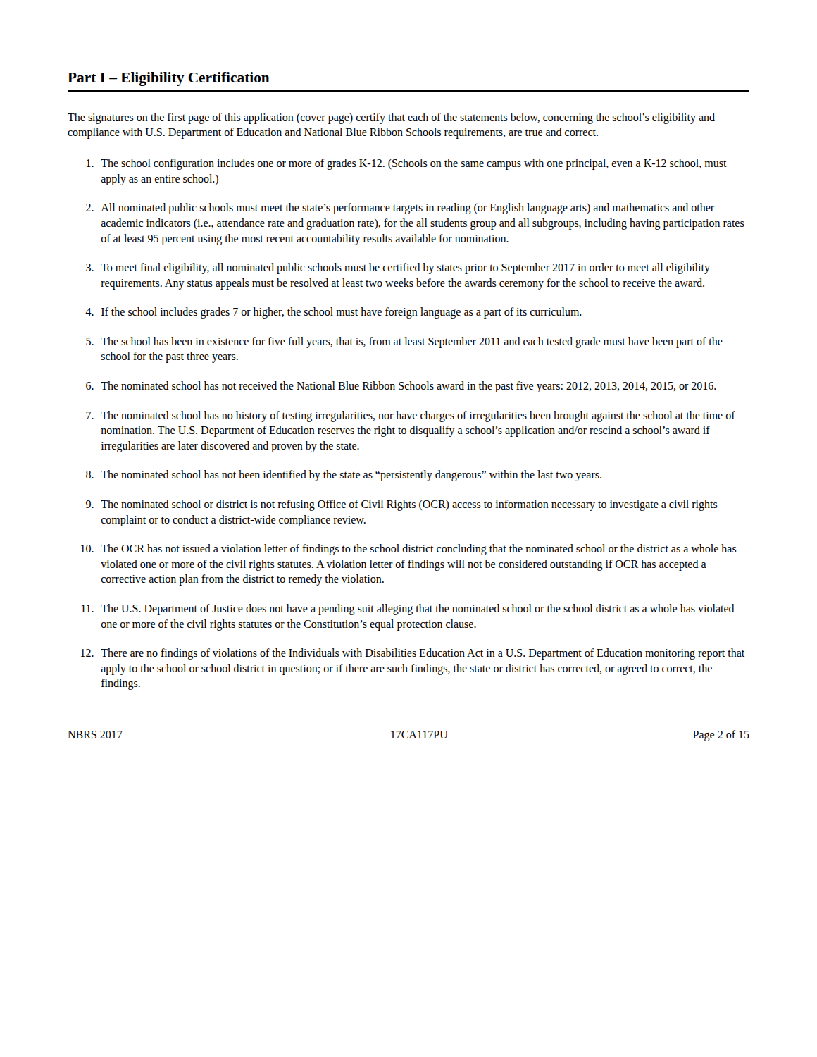Part I – Eligibility Certification
The signatures on the first page of this application (cover page) certify that each of the statements below, concerning the school’s eligibility and compliance with U.S. Department of Education and National Blue Ribbon Schools requirements, are true and correct.
The school configuration includes one or more of grades K-12. (Schools on the same campus with one principal, even a K-12 school, must apply as an entire school.)
All nominated public schools must meet the state’s performance targets in reading (or English language arts) and mathematics and other academic indicators (i.e., attendance rate and graduation rate), for the all students group and all subgroups, including having participation rates of at least 95 percent using the most recent accountability results available for nomination.
To meet final eligibility, all nominated public schools must be certified by states prior to September 2017 in order to meet all eligibility requirements. Any status appeals must be resolved at least two weeks before the awards ceremony for the school to receive the award.
If the school includes grades 7 or higher, the school must have foreign language as a part of its curriculum.
The school has been in existence for five full years, that is, from at least September 2011 and each tested grade must have been part of the school for the past three years.
The nominated school has not received the National Blue Ribbon Schools award in the past five years: 2012, 2013, 2014, 2015, or 2016.
The nominated school has no history of testing irregularities, nor have charges of irregularities been brought against the school at the time of nomination. The U.S. Department of Education reserves the right to disqualify a school’s application and/or rescind a school’s award if irregularities are later discovered and proven by the state.
The nominated school has not been identified by the state as “persistently dangerous” within the last two years.
The nominated school or district is not refusing Office of Civil Rights (OCR) access to information necessary to investigate a civil rights complaint or to conduct a district-wide compliance review.
The OCR has not issued a violation letter of findings to the school district concluding that the nominated school or the district as a whole has violated one or more of the civil rights statutes. A violation letter of findings will not be considered outstanding if OCR has accepted a corrective action plan from the district to remedy the violation.
The U.S. Department of Justice does not have a pending suit alleging that the nominated school or the school district as a whole has violated one or more of the civil rights statutes or the Constitution’s equal protection clause.
There are no findings of violations of the Individuals with Disabilities Education Act in a U.S. Department of Education monitoring report that apply to the school or school district in question; or if there are such findings, the state or district has corrected, or agreed to correct, the findings.
NBRS 2017 17CA117PU Page 2 of 15